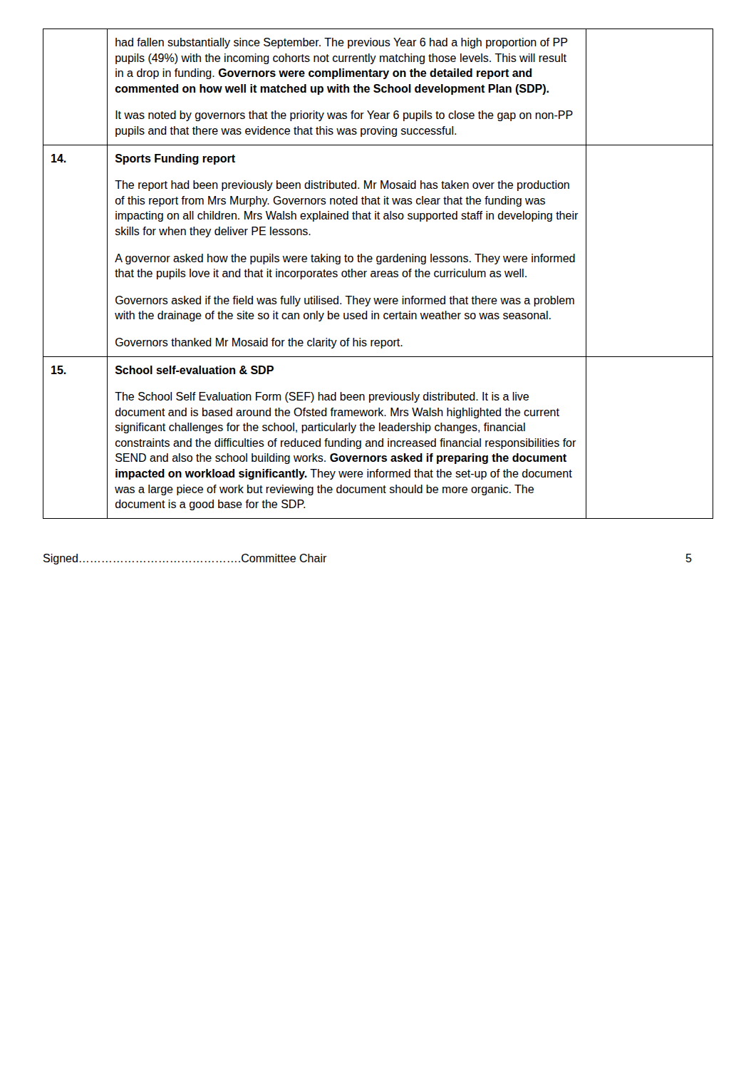| | had fallen substantially since September. The previous Year 6 had a high proportion of PP pupils (49%) with the incoming cohorts not currently matching those levels. This will result in a drop in funding. Governors were complimentary on the detailed report and commented on how well it matched up with the School development Plan (SDP). It was noted by governors that the priority was for Year 6 pupils to close the gap on non-PP pupils and that there was evidence that this was proving successful. | |
| 14. | Sports Funding report The report had been previously been distributed. Mr Mosaid has taken over the production of this report from Mrs Murphy. Governors noted that it was clear that the funding was impacting on all children. Mrs Walsh explained that it also supported staff in developing their skills for when they deliver PE lessons. A governor asked how the pupils were taking to the gardening lessons. They were informed that the pupils love it and that it incorporates other areas of the curriculum as well. Governors asked if the field was fully utilised. They were informed that there was a problem with the drainage of the site so it can only be used in certain weather so was seasonal. Governors thanked Mr Mosaid for the clarity of his report. | |
| 15. | School self-evaluation & SDP The School Self Evaluation Form (SEF) had been previously distributed. It is a live document and is based around the Ofsted framework. Mrs Walsh highlighted the current significant challenges for the school, particularly the leadership changes, financial constraints and the difficulties of reduced funding and increased financial responsibilities for SEND and also the school building works. Governors asked if preparing the document impacted on workload significantly. They were informed that the set-up of the document was a large piece of work but reviewing the document should be more organic. The document is a good base for the SDP. | |
Signed…………………………………….Committee Chair 5